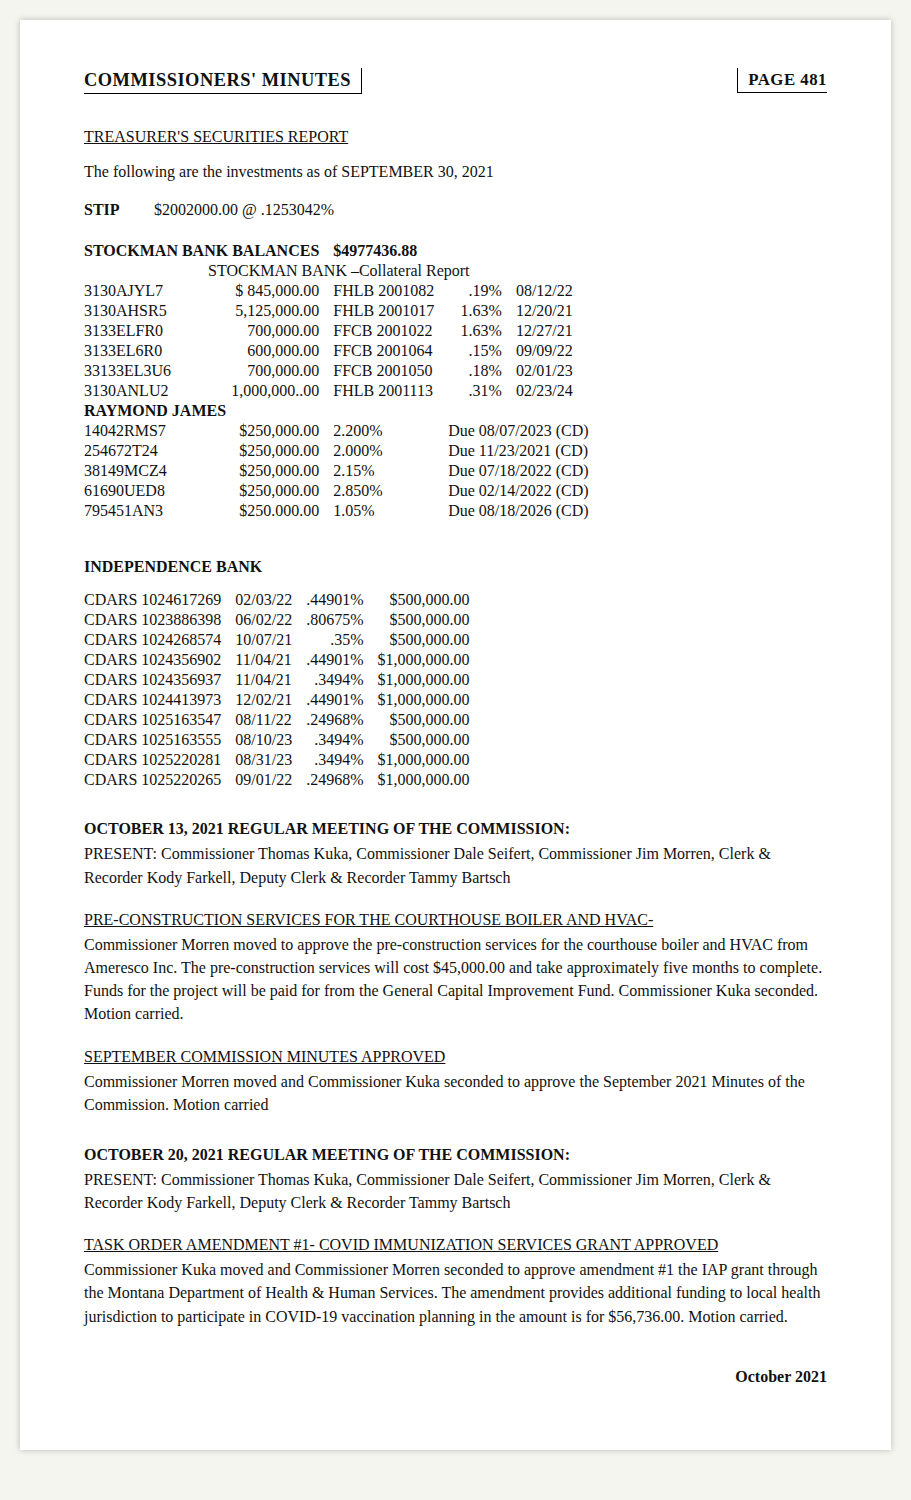COMMISSIONERS' MINUTES
PAGE 481
TREASURER'S SECURITIES REPORT
The following are the investments as of SEPTEMBER 30, 2021
STIP$2002000.00 @ .1253042%
| STOCKMAN BANK BALANCES | $4977436.88 |
| | STOCKMAN BANK –Collateral Report |
| 3130AJYL7 | $ 845,000.00 | FHLB 2001082 | .19% | 08/12/22 |
| 3130AHSR5 | 5,125,000.00 | FHLB 2001017 | 1.63% | 12/20/21 |
| 3133ELFR0 | 700,000.00 | FFCB 2001022 | 1.63% | 12/27/21 |
| 3133EL6R0 | 600,000.00 | FFCB 2001064 | .15% | 09/09/22 |
| 33133EL3U6 | 700,000.00 | FFCB 2001050 | .18% | 02/01/23 |
| 3130ANLU2 | 1,000,000..00 | FHLB 2001113 | .31% | 02/23/24 |
| RAYMOND JAMES |
| 14042RMS7 | $250,000.00 | 2.200% | Due 08/07/2023 (CD) |
| 254672T24 | $250,000.00 | 2.000% | Due 11/23/2021 (CD) |
| 38149MCZ4 | $250,000.00 | 2.15% | Due 07/18/2022 (CD) |
| 61690UED8 | $250,000.00 | 2.850% | Due 02/14/2022 (CD) |
| 795451AN3 | $250.000.00 | 1.05% | Due 08/18/2026 (CD) |
INDEPENDENCE BANK
| CDARS 1024617269 | 02/03/22 | .44901% | $500,000.00 |
| CDARS 1023886398 | 06/02/22 | .80675% | $500,000.00 |
| CDARS 1024268574 | 10/07/21 | .35% | $500,000.00 |
| CDARS 1024356902 | 11/04/21 | .44901% | $1,000,000.00 |
| CDARS 1024356937 | 11/04/21 | .3494% | $1,000,000.00 |
| CDARS 1024413973 | 12/02/21 | .44901% | $1,000,000.00 |
| CDARS 1025163547 | 08/11/22 | .24968% | $500,000.00 |
| CDARS 1025163555 | 08/10/23 | .3494% | $500,000.00 |
| CDARS 1025220281 | 08/31/23 | .3494% | $1,000,000.00 |
| CDARS 1025220265 | 09/01/22 | .24968% | $1,000,000.00 |
OCTOBER 13, 2021 REGULAR MEETING OF THE COMMISSION:
PRESENT: Commissioner Thomas Kuka, Commissioner Dale Seifert, Commissioner Jim Morren, Clerk & Recorder Kody Farkell, Deputy Clerk & Recorder Tammy Bartsch
PRE-CONSTRUCTION SERVICES FOR THE COURTHOUSE BOILER AND HVAC-
Commissioner Morren moved to approve the pre-construction services for the courthouse boiler and HVAC from Ameresco Inc. The pre-construction services will cost $45,000.00 and take approximately five months to complete. Funds for the project will be paid for from the General Capital Improvement Fund. Commissioner Kuka seconded. Motion carried.
SEPTEMBER COMMISSION MINUTES APPROVED
Commissioner Morren moved and Commissioner Kuka seconded to approve the September 2021 Minutes of the Commission. Motion carried
OCTOBER 20, 2021 REGULAR MEETING OF THE COMMISSION:
PRESENT: Commissioner Thomas Kuka, Commissioner Dale Seifert, Commissioner Jim Morren, Clerk & Recorder Kody Farkell, Deputy Clerk & Recorder Tammy Bartsch
TASK ORDER AMENDMENT #1- COVID IMMUNIZATION SERVICES GRANT APPROVED
Commissioner Kuka moved and Commissioner Morren seconded to approve amendment #1 the IAP grant through the Montana Department of Health & Human Services. The amendment provides additional funding to local health jurisdiction to participate in COVID-19 vaccination planning in the amount is for $56,736.00. Motion carried.
October 2021